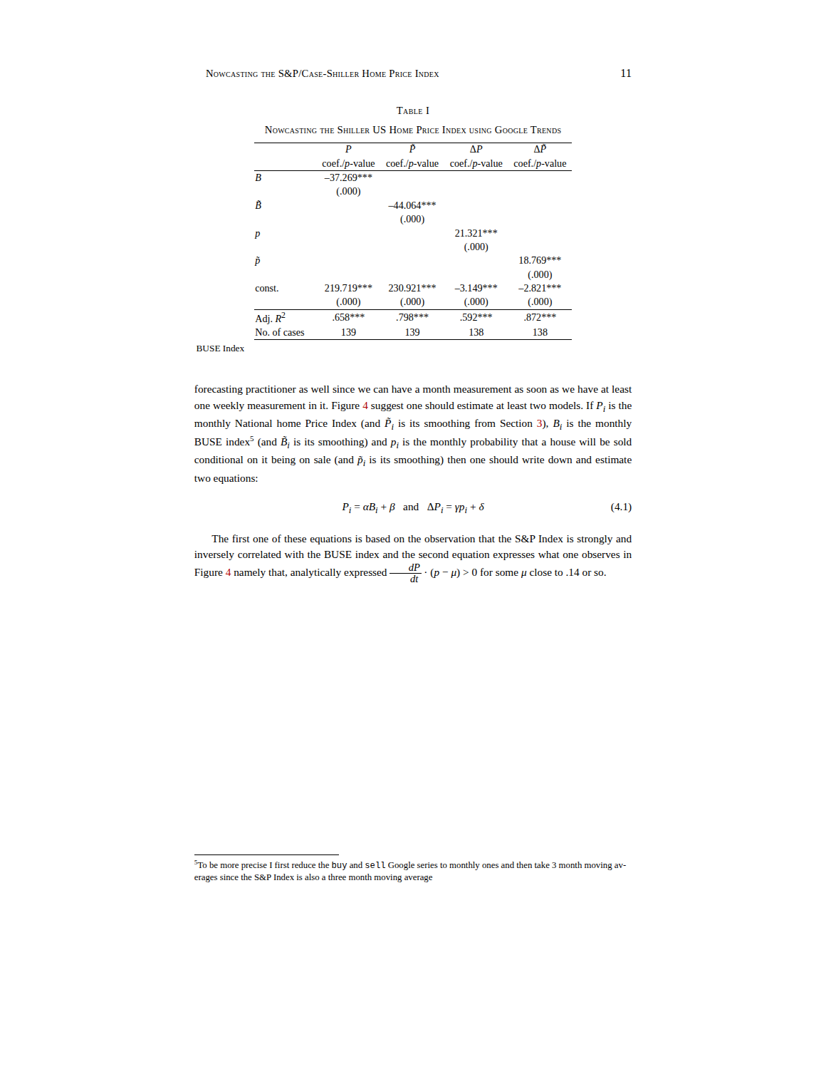Nowcasting the S&P/Case-Shiller Home Price Index 11
Table I
Nowcasting the Shiller US Home Price Index using Google Trends
| | P | P̃ | Δ P | Δ P̃ |
| --- | --- | --- | --- | --- |
| | coef./ p -value | coef./ p -value | coef./ p -value | coef./ p -value |
| B | –37.269*** | | | |
| | (.000) | | | |
| B̃ | | –44.064*** | | |
| | | (.000) | | |
| p | | | 21.321*** | |
| | | | (.000) | |
| p̃ | | | | 18.769*** |
| | | | | (.000) |
| const. | 219.719*** | 230.921*** | –3.149*** | –2.821*** |
| | (.000) | (.000) | (.000) | (.000) |
| Adj. R 2 | .658*** | .798*** | .592*** | .872*** |
| No. of cases | 139 | 139 | 138 | 138 |
BUSE Index
forecasting practitioner as well since we can have a month measurement as soon as we have at least one weekly measurement in it. Figure 4 suggest one should estimate at least two models. If Pi is the monthly National home Price Index (and P̃i is its smoothing from Section 3), Bi is the monthly BUSE index5 (and B̃i is its smoothing) and pi is the monthly probability that a house will be sold conditional on it being on sale (and p̃i is its smoothing) then one should write down and estimate two equations:
Pi = αBi + β and ΔPi = γpi + δ (4.1)
The first one of these equations is based on the observation that the S&P Index is strongly and inversely correlated with the BUSE index and the second equation expresses what one observes in Figure 4 namely that, analytically expressed dP dt · (p − μ) > 0 for some μ close to .14 or so.
5To be more precise I first reduce the buy and sell Google series to monthly ones and then take 3 month moving averages since the S&P Index is also a three month moving average